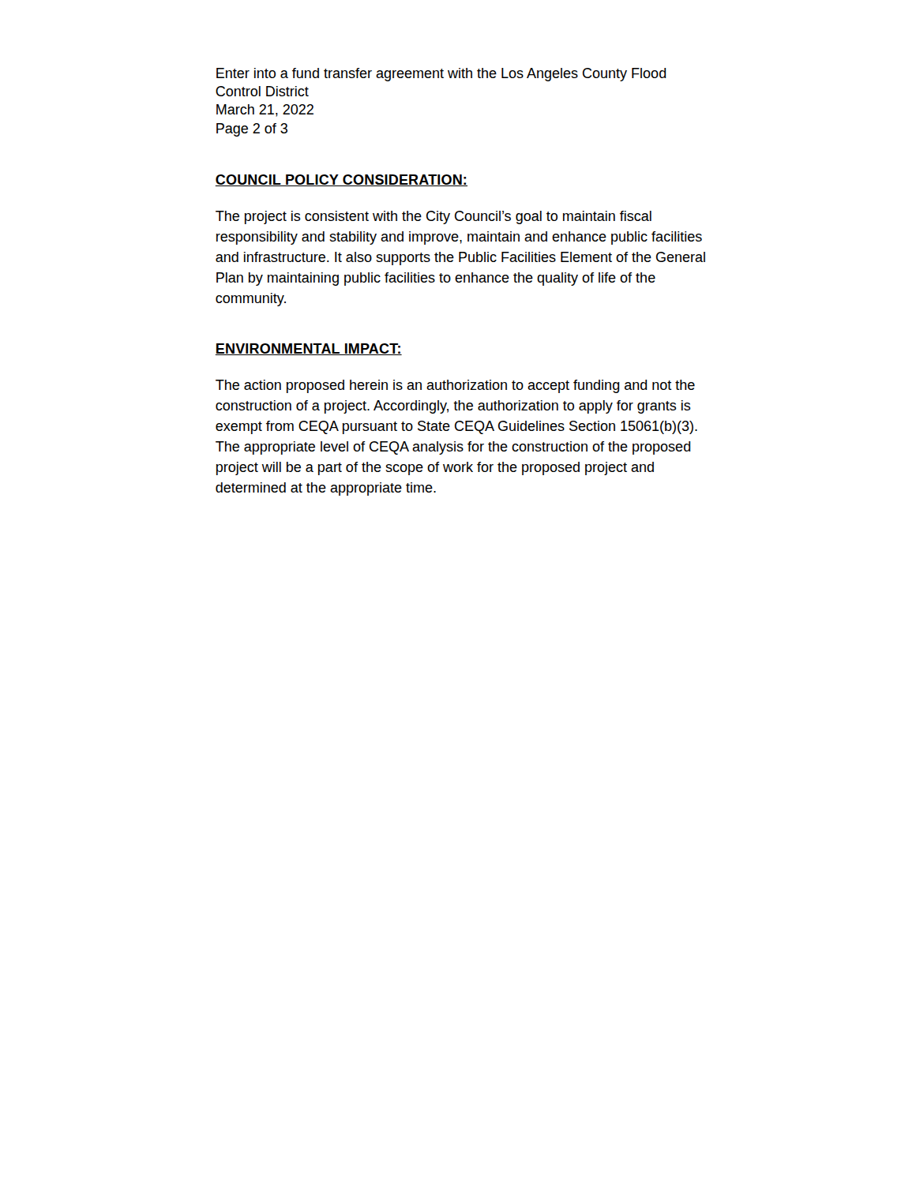Enter into a fund transfer agreement with the Los Angeles County Flood Control District
March 21, 2022
Page 2 of 3
COUNCIL POLICY CONSIDERATION:
The project is consistent with the City Council’s goal to maintain fiscal responsibility and stability and improve, maintain and enhance public facilities and infrastructure. It also supports the Public Facilities Element of the General Plan by maintaining public facilities to enhance the quality of life of the community.
ENVIRONMENTAL IMPACT:
The action proposed herein is an authorization to accept funding and not the construction of a project. Accordingly, the authorization to apply for grants is exempt from CEQA pursuant to State CEQA Guidelines Section 15061(b)(3). The appropriate level of CEQA analysis for the construction of the proposed project will be a part of the scope of work for the proposed project and determined at the appropriate time.